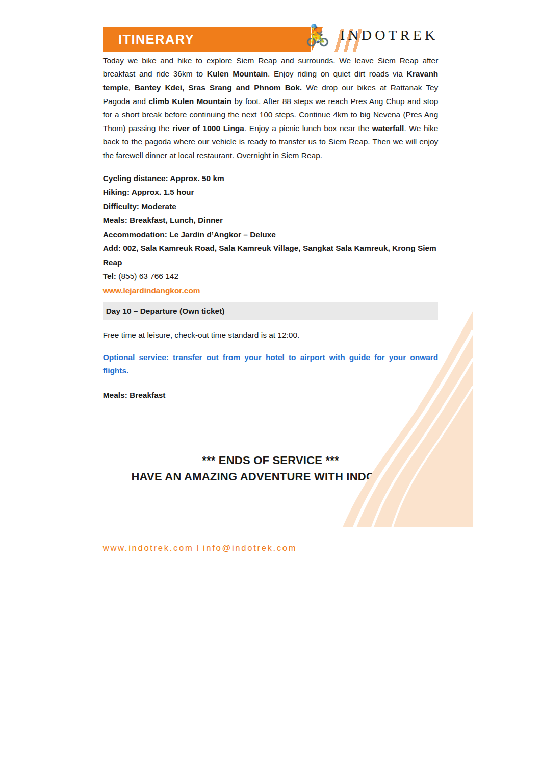ITINERARY
🚴 INDOTREK
Today we bike and hike to explore Siem Reap and surrounds. We leave Siem Reap after breakfast and ride 36km to Kulen Mountain. Enjoy riding on quiet dirt roads via Kravanh temple, Bantey Kdei, Sras Srang and Phnom Bok. We drop our bikes at Rattanak Tey Pagoda and climb Kulen Mountain by foot. After 88 steps we reach Pres Ang Chup and stop for a short break before continuing the next 100 steps. Continue 4km to big Nevena (Pres Ang Thom) passing the river of 1000 Linga. Enjoy a picnic lunch box near the waterfall. We hike back to the pagoda where our vehicle is ready to transfer us to Siem Reap. Then we will enjoy the farewell dinner at local restaurant. Overnight in Siem Reap.
Cycling distance: Approx. 50 km
Hiking: Approx. 1.5 hour
Difficulty: Moderate
Meals: Breakfast, Lunch, Dinner
Accommodation: Le Jardin d’Angkor – Deluxe
Add: 002, Sala Kamreuk Road, Sala Kamreuk Village, Sangkat Sala Kamreuk, Krong Siem Reap
Tel: (855) 63 766 142
www.lejardindangkor.com
Day 10 – Departure (Own ticket)
Free time at leisure, check-out time standard is at 12:00.
Optional service: transfer out from your hotel to airport with guide for your onward flights.
Meals: Breakfast
*** ENDS OF SERVICE ***
HAVE AN AMAZING ADVENTURE WITH INDOTREK!
www.indotrek.comlinfo@indotrek.com